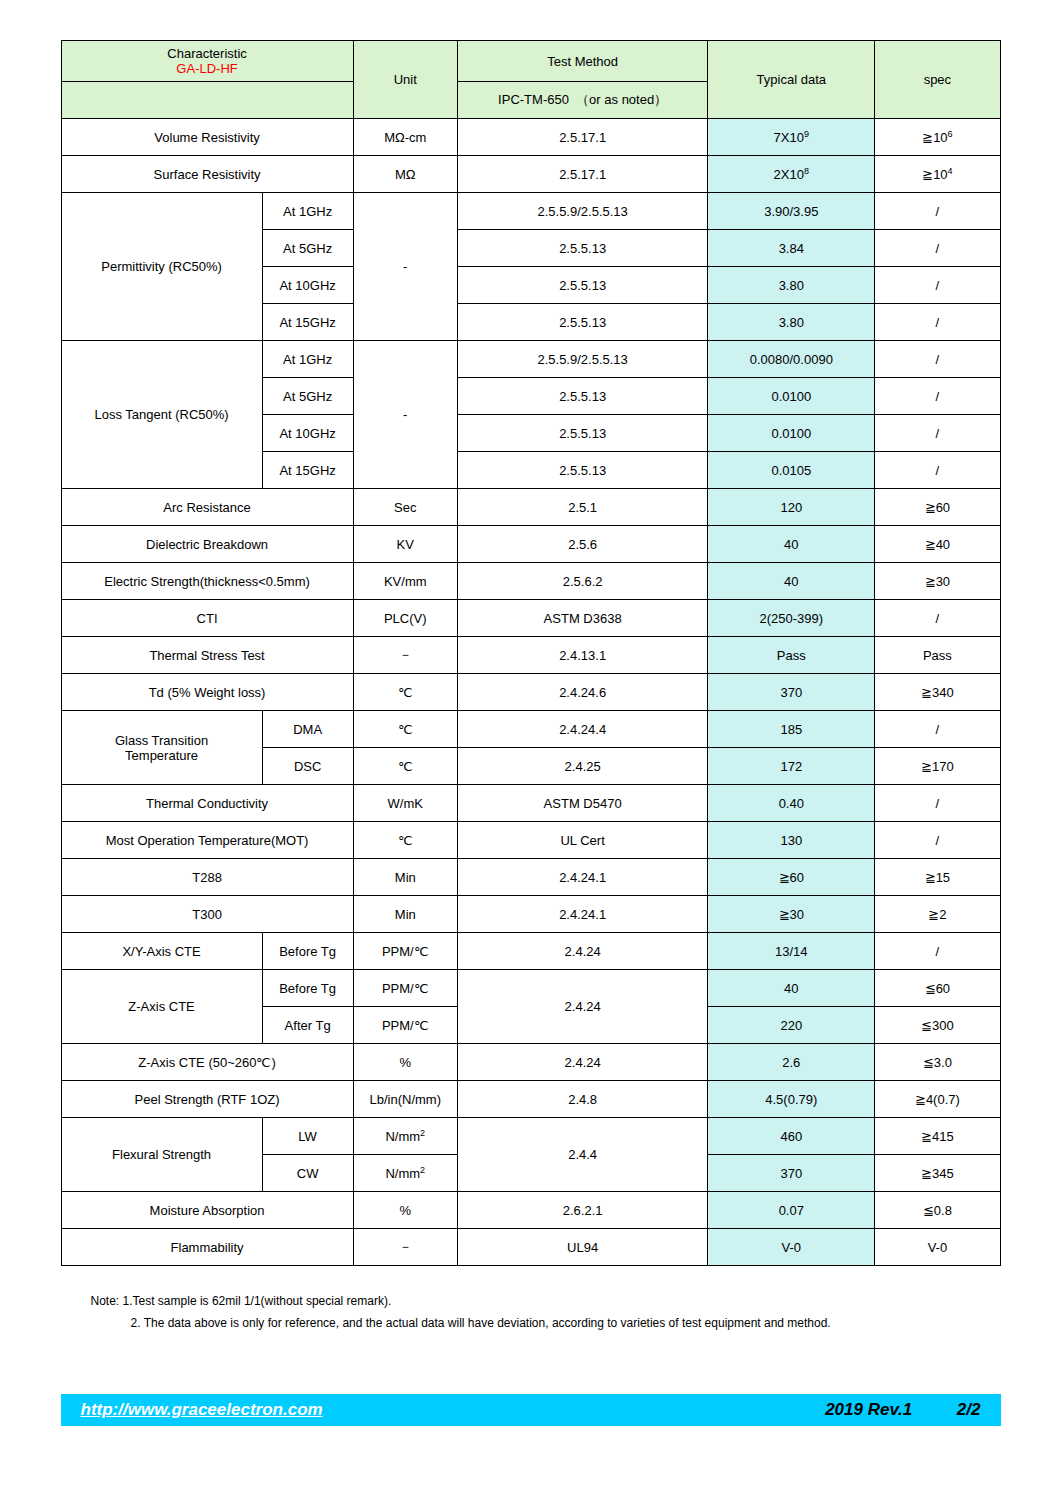| Characteristic GA-LD-HF | Unit | Test Method | Typical data | spec |
| --- | --- | --- | --- | --- |
| | IPC-TM-650 （or as noted） |
| Volume Resistivity | MΩ-cm | 2.5.17.1 | 7X10 9 | ≧10 6 |
| Surface Resistivity | MΩ | 2.5.17.1 | 2X10 8 | ≧10 4 |
| Permittivity (RC50%) | At 1GHz | - | 2.5.5.9/2.5.5.13 | 3.90/3.95 | / |
| At 5GHz | 2.5.5.13 | 3.84 | / |
| At 10GHz | 2.5.5.13 | 3.80 | / |
| At 15GHz | 2.5.5.13 | 3.80 | / |
| Loss Tangent (RC50%) | At 1GHz | - | 2.5.5.9/2.5.5.13 | 0.0080/0.0090 | / |
| At 5GHz | 2.5.5.13 | 0.0100 | / |
| At 10GHz | 2.5.5.13 | 0.0100 | / |
| At 15GHz | 2.5.5.13 | 0.0105 | / |
| Arc Resistance | Sec | 2.5.1 | 120 | ≧60 |
| Dielectric Breakdown | KV | 2.5.6 | 40 | ≧40 |
| Electric Strength(thickness<0.5mm) | KV/mm | 2.5.6.2 | 40 | ≧30 |
| CTI | PLC(V) | ASTM D3638 | 2(250-399) | / |
| Thermal Stress Test | － | 2.4.13.1 | Pass | Pass |
| Td (5% Weight loss) | ℃ | 2.4.24.6 | 370 | ≧340 |
| Glass Transition Temperature | DMA | ℃ | 2.4.24.4 | 185 | / |
| DSC | ℃ | 2.4.25 | 172 | ≧170 |
| Thermal Conductivity | W/mK | ASTM D5470 | 0.40 | / |
| Most Operation Temperature(MOT) | ℃ | UL Cert | 130 | / |
| T288 | Min | 2.4.24.1 | ≧60 | ≧15 |
| T300 | Min | 2.4.24.1 | ≧30 | ≧2 |
| X/Y-Axis CTE | Before Tg | PPM/℃ | 2.4.24 | 13/14 | / |
| Z-Axis CTE | Before Tg | PPM/℃ | 2.4.24 | 40 | ≦60 |
| After Tg | PPM/℃ | 220 | ≦300 |
| Z-Axis CTE (50~260℃) | % | 2.4.24 | 2.6 | ≦3.0 |
| Peel Strength (RTF 1OZ) | Lb/in(N/mm) | 2.4.8 | 4.5(0.79) | ≧4(0.7) |
| Flexural Strength | LW | N/mm 2 | 2.4.4 | 460 | ≧415 |
| CW | N/mm 2 | 370 | ≧345 |
| Moisture Absorption | % | 2.6.2.1 | 0.07 | ≦0.8 |
| Flammability | － | UL94 | V-0 | V-0 |
Note: 1.Test sample is 62mil 1/1(without special remark).
2. The data above is only for reference, and the actual data will have deviation, according to varieties of test equipment and method.
http://www.graceelectron.com
2019 Rev.1 2/2